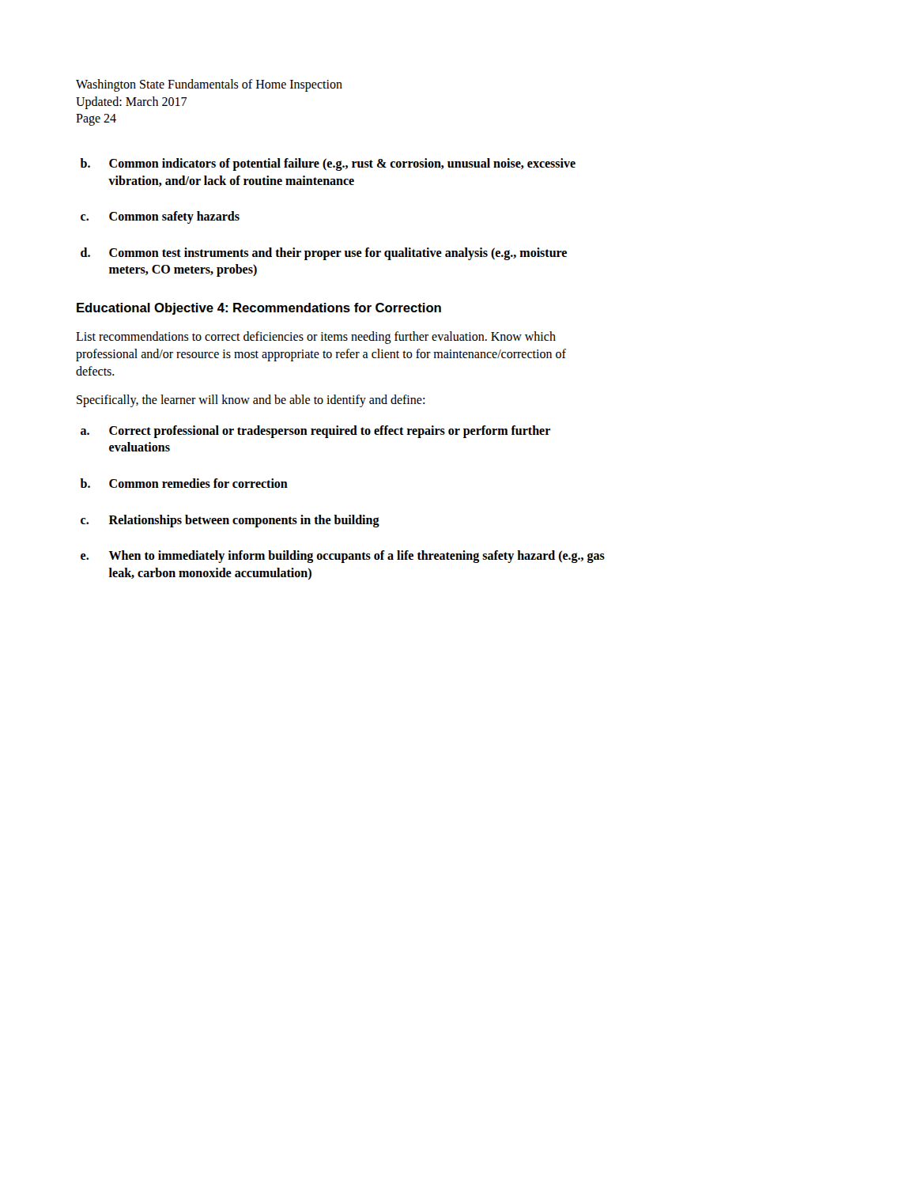Washington State Fundamentals of Home Inspection
Updated: March 2017
Page 24
b. Common indicators of potential failure (e.g., rust & corrosion, unusual noise, excessive vibration, and/or lack of routine maintenance
c. Common safety hazards
d. Common test instruments and their proper use for qualitative analysis (e.g., moisture meters, CO meters, probes)
Educational Objective 4: Recommendations for Correction
List recommendations to correct deficiencies or items needing further evaluation. Know which professional and/or resource is most appropriate to refer a client to for maintenance/correction of defects.
Specifically, the learner will know and be able to identify and define:
a. Correct professional or tradesperson required to effect repairs or perform further evaluations
b. Common remedies for correction
c. Relationships between components in the building
e. When to immediately inform building occupants of a life threatening safety hazard (e.g., gas leak, carbon monoxide accumulation)